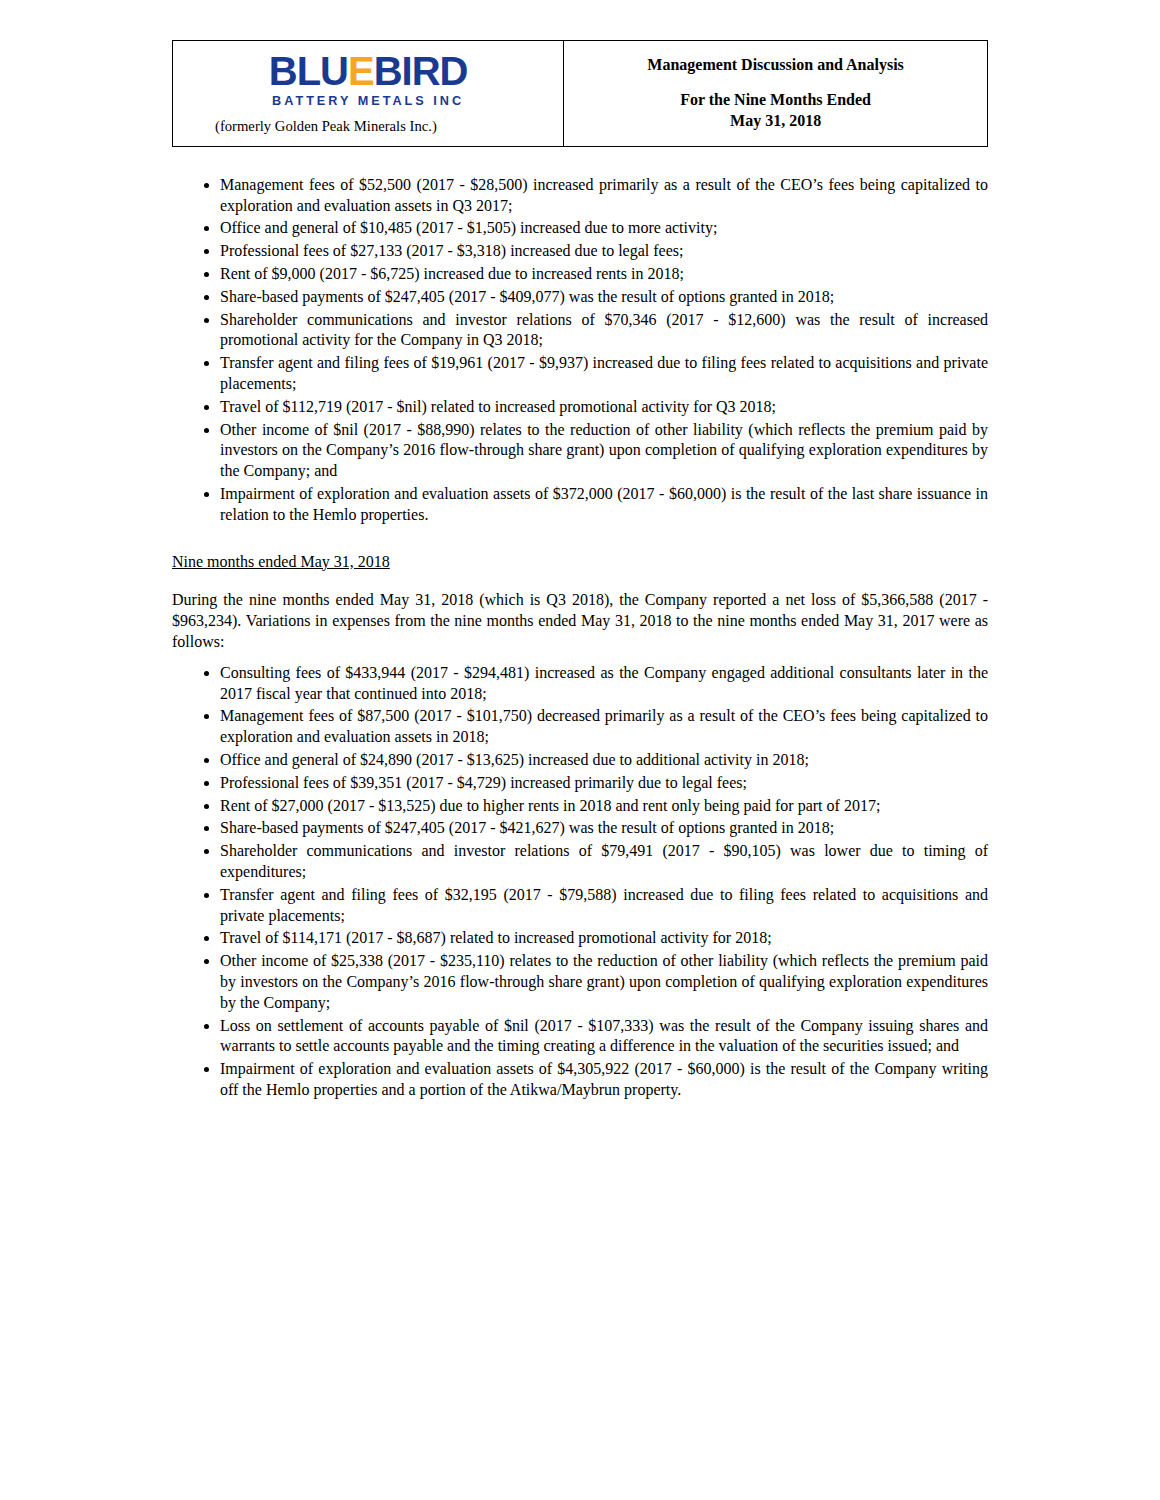| BLU E BIRD BATTERY METALS INC (formerly Golden Peak Minerals Inc.) | Management Discussion and Analysis For the Nine Months Ended May 31, 2018 |
Management fees of $52,500 (2017 - $28,500) increased primarily as a result of the CEO’s fees being capitalized to exploration and evaluation assets in Q3 2017;
Office and general of $10,485 (2017 - $1,505) increased due to more activity;
Professional fees of $27,133 (2017 - $3,318) increased due to legal fees;
Rent of $9,000 (2017 - $6,725) increased due to increased rents in 2018;
Share-based payments of $247,405 (2017 - $409,077) was the result of options granted in 2018;
Shareholder communications and investor relations of $70,346 (2017 - $12,600) was the result of increased promotional activity for the Company in Q3 2018;
Transfer agent and filing fees of $19,961 (2017 - $9,937) increased due to filing fees related to acquisitions and private placements;
Travel of $112,719 (2017 - $nil) related to increased promotional activity for Q3 2018;
Other income of $nil (2017 - $88,990) relates to the reduction of other liability (which reflects the premium paid by investors on the Company’s 2016 flow-through share grant) upon completion of qualifying exploration expenditures by the Company; and
Impairment of exploration and evaluation assets of $372,000 (2017 - $60,000) is the result of the last share issuance in relation to the Hemlo properties.
Nine months ended May 31, 2018
During the nine months ended May 31, 2018 (which is Q3 2018), the Company reported a net loss of $5,366,588 (2017 - $963,234). Variations in expenses from the nine months ended May 31, 2018 to the nine months ended May 31, 2017 were as follows:
Consulting fees of $433,944 (2017 - $294,481) increased as the Company engaged additional consultants later in the 2017 fiscal year that continued into 2018;
Management fees of $87,500 (2017 - $101,750) decreased primarily as a result of the CEO’s fees being capitalized to exploration and evaluation assets in 2018;
Office and general of $24,890 (2017 - $13,625) increased due to additional activity in 2018;
Professional fees of $39,351 (2017 - $4,729) increased primarily due to legal fees;
Rent of $27,000 (2017 - $13,525) due to higher rents in 2018 and rent only being paid for part of 2017;
Share-based payments of $247,405 (2017 - $421,627) was the result of options granted in 2018;
Shareholder communications and investor relations of $79,491 (2017 - $90,105) was lower due to timing of expenditures;
Transfer agent and filing fees of $32,195 (2017 - $79,588) increased due to filing fees related to acquisitions and private placements;
Travel of $114,171 (2017 - $8,687) related to increased promotional activity for 2018;
Other income of $25,338 (2017 - $235,110) relates to the reduction of other liability (which reflects the premium paid by investors on the Company’s 2016 flow-through share grant) upon completion of qualifying exploration expenditures by the Company;
Loss on settlement of accounts payable of $nil (2017 - $107,333) was the result of the Company issuing shares and warrants to settle accounts payable and the timing creating a difference in the valuation of the securities issued; and
Impairment of exploration and evaluation assets of $4,305,922 (2017 - $60,000) is the result of the Company writing off the Hemlo properties and a portion of the Atikwa/Maybrun property.